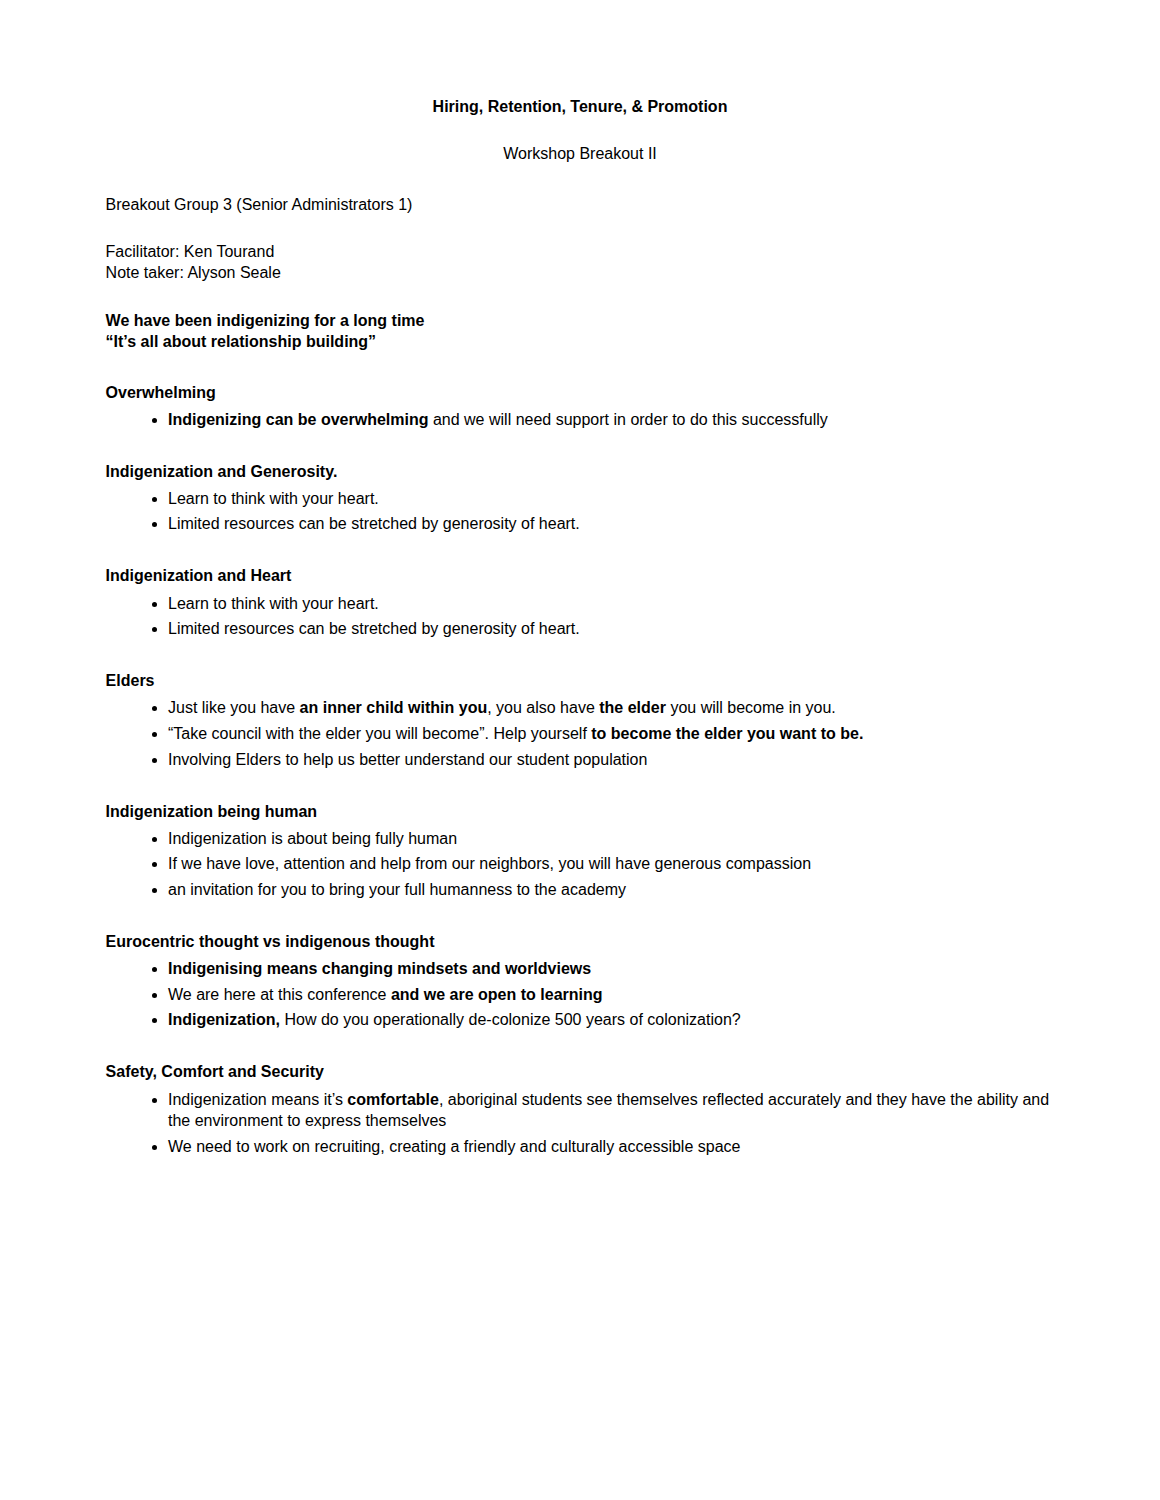Hiring, Retention, Tenure, & Promotion
Workshop Breakout II
Breakout Group 3 (Senior Administrators 1)
Facilitator: Ken Tourand
Note taker: Alyson Seale
We have been indigenizing for a long time
“It’s all about relationship building”
Overwhelming
Indigenizing can be overwhelming and we will need support in order to do this successfully
Indigenization and Generosity.
Learn to think with your heart.
Limited resources can be stretched by generosity of heart.
Indigenization and Heart
Learn to think with your heart.
Limited resources can be stretched by generosity of heart.
Elders
Just like you have an inner child within you, you also have the elder you will become in you.
“Take council with the elder you will become”. Help yourself to become the elder you want to be.
Involving Elders to help us better understand our student population
Indigenization being human
Indigenization is about being fully human
If we have love, attention and help from our neighbors, you will have generous compassion
an invitation for you to bring your full humanness to the academy
Eurocentric thought vs indigenous thought
Indigenising means changing mindsets and worldviews
We are here at this conference and we are open to learning
Indigenization, How do you operationally de-colonize 500 years of colonization?
Safety, Comfort and Security
Indigenization means it’s comfortable, aboriginal students see themselves reflected accurately and they have the ability and the environment to express themselves
We need to work on recruiting, creating a friendly and culturally accessible space